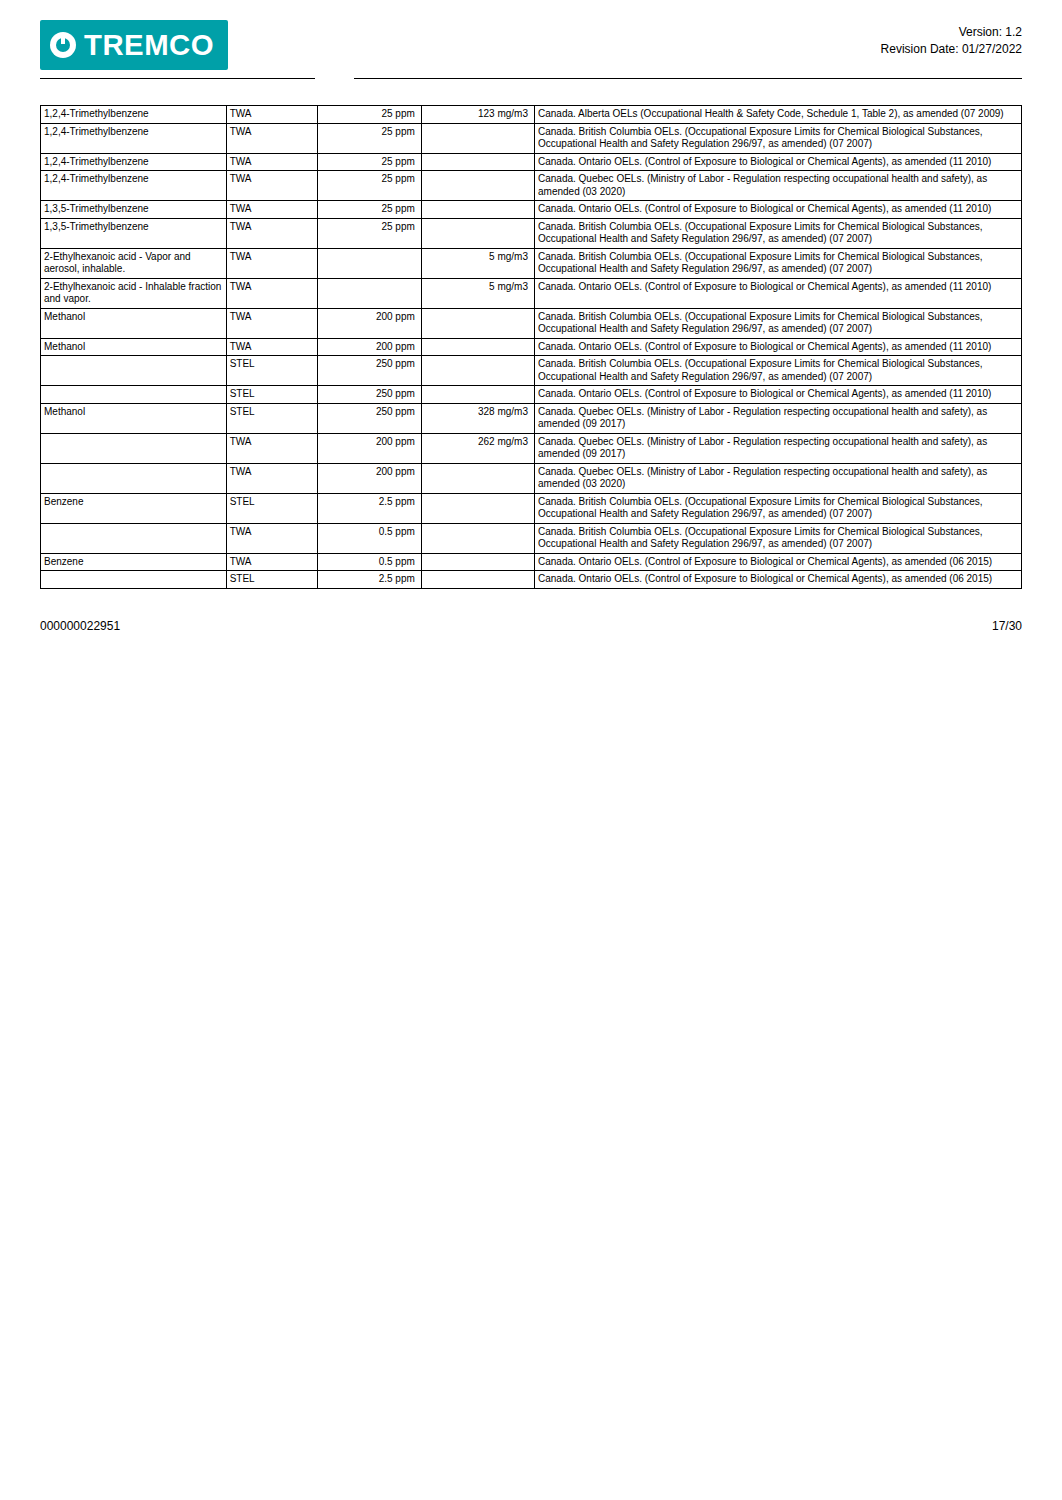TREMCO
Version: 1.2
Revision Date: 01/27/2022
| 1,2,4-Trimethylbenzene | TWA | 25 ppm | 123 mg/m3 | Canada. Alberta OELs (Occupational Health & Safety Code, Schedule 1, Table 2), as amended (07 2009) |
| 1,2,4-Trimethylbenzene | TWA | 25 ppm | | Canada. British Columbia OELs. (Occupational Exposure Limits for Chemical Biological Substances, Occupational Health and Safety Regulation 296/97, as amended) (07 2007) |
| 1,2,4-Trimethylbenzene | TWA | 25 ppm | | Canada. Ontario OELs. (Control of Exposure to Biological or Chemical Agents), as amended (11 2010) |
| 1,2,4-Trimethylbenzene | TWA | 25 ppm | | Canada. Quebec OELs. (Ministry of Labor - Regulation respecting occupational health and safety), as amended (03 2020) |
| 1,3,5-Trimethylbenzene | TWA | 25 ppm | | Canada. Ontario OELs. (Control of Exposure to Biological or Chemical Agents), as amended (11 2010) |
| 1,3,5-Trimethylbenzene | TWA | 25 ppm | | Canada. British Columbia OELs. (Occupational Exposure Limits for Chemical Biological Substances, Occupational Health and Safety Regulation 296/97, as amended) (07 2007) |
| 2-Ethylhexanoic acid - Vapor and aerosol, inhalable. | TWA | | 5 mg/m3 | Canada. British Columbia OELs. (Occupational Exposure Limits for Chemical Biological Substances, Occupational Health and Safety Regulation 296/97, as amended) (07 2007) |
| 2-Ethylhexanoic acid - Inhalable fraction and vapor. | TWA | | 5 mg/m3 | Canada. Ontario OELs. (Control of Exposure to Biological or Chemical Agents), as amended (11 2010) |
| Methanol | TWA | 200 ppm | | Canada. British Columbia OELs. (Occupational Exposure Limits for Chemical Biological Substances, Occupational Health and Safety Regulation 296/97, as amended) (07 2007) |
| Methanol | TWA | 200 ppm | | Canada. Ontario OELs. (Control of Exposure to Biological or Chemical Agents), as amended (11 2010) |
| | STEL | 250 ppm | | Canada. British Columbia OELs. (Occupational Exposure Limits for Chemical Biological Substances, Occupational Health and Safety Regulation 296/97, as amended) (07 2007) |
| | STEL | 250 ppm | | Canada. Ontario OELs. (Control of Exposure to Biological or Chemical Agents), as amended (11 2010) |
| Methanol | STEL | 250 ppm | 328 mg/m3 | Canada. Quebec OELs. (Ministry of Labor - Regulation respecting occupational health and safety), as amended (09 2017) |
| | TWA | 200 ppm | 262 mg/m3 | Canada. Quebec OELs. (Ministry of Labor - Regulation respecting occupational health and safety), as amended (09 2017) |
| | TWA | 200 ppm | | Canada. Quebec OELs. (Ministry of Labor - Regulation respecting occupational health and safety), as amended (03 2020) |
| Benzene | STEL | 2.5 ppm | | Canada. British Columbia OELs. (Occupational Exposure Limits for Chemical Biological Substances, Occupational Health and Safety Regulation 296/97, as amended) (07 2007) |
| | TWA | 0.5 ppm | | Canada. British Columbia OELs. (Occupational Exposure Limits for Chemical Biological Substances, Occupational Health and Safety Regulation 296/97, as amended) (07 2007) |
| Benzene | TWA | 0.5 ppm | | Canada. Ontario OELs. (Control of Exposure to Biological or Chemical Agents), as amended (06 2015) |
| | STEL | 2.5 ppm | | Canada. Ontario OELs. (Control of Exposure to Biological or Chemical Agents), as amended (06 2015) |
000000022951
17/30